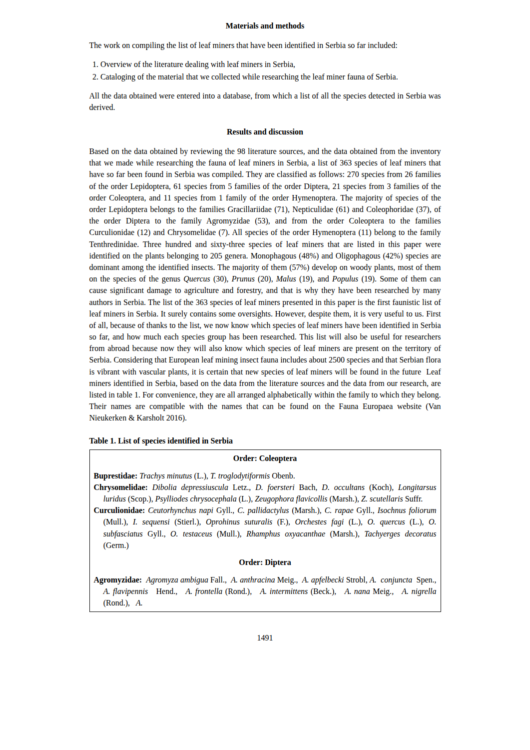Materials and methods
The work on compiling the list of leaf miners that have been identified in Serbia so far included:
Overview of the literature dealing with leaf miners in Serbia,
Cataloging of the material that we collected while researching the leaf miner fauna of Serbia.
All the data obtained were entered into a database, from which a list of all the species detected in Serbia was derived.
Results and discussion
Based on the data obtained by reviewing the 98 literature sources, and the data obtained from the inventory that we made while researching the fauna of leaf miners in Serbia, a list of 363 species of leaf miners that have so far been found in Serbia was compiled. They are classified as follows: 270 species from 26 families of the order Lepidoptera, 61 species from 5 families of the order Diptera, 21 species from 3 families of the order Coleoptera, and 11 species from 1 family of the order Hymenoptera. The majority of species of the order Lepidoptera belongs to the families Gracillariidae (71), Nepticulidae (61) and Coleophoridae (37), of the order Diptera to the family Agromyzidae (53), and from the order Coleoptera to the families Curculionidae (12) and Chrysomelidae (7). All species of the order Hymenoptera (11) belong to the family Tenthredinidae. Three hundred and sixty-three species of leaf miners that are listed in this paper were identified on the plants belonging to 205 genera. Monophagous (48%) and Oligophagous (42%) species are dominant among the identified insects. The majority of them (57%) develop on woody plants, most of them on the species of the genus Quercus (30), Prunus (20), Malus (19), and Populus (19). Some of them can cause significant damage to agriculture and forestry, and that is why they have been researched by many authors in Serbia. The list of the 363 species of leaf miners presented in this paper is the first faunistic list of leaf miners in Serbia. It surely contains some oversights. However, despite them, it is very useful to us. First of all, because of thanks to the list, we now know which species of leaf miners have been identified in Serbia so far, and how much each species group has been researched. This list will also be useful for researchers from abroad because now they will also know which species of leaf miners are present on the territory of Serbia. Considering that European leaf mining insect fauna includes about 2500 species and that Serbian flora is vibrant with vascular plants, it is certain that new species of leaf miners will be found in the future Leaf miners identified in Serbia, based on the data from the literature sources and the data from our research, are listed in table 1. For convenience, they are all arranged alphabetically within the family to which they belong. Their names are compatible with the names that can be found on the Fauna Europaea website (Van Nieukerken & Karsholt 2016).
Table 1. List of species identified in Serbia
| Order: Coleoptera |
| Buprestidae: Trachys minutus (L.), T. troglodytiformis Obenb. Chrysomelidae: Dibolia depressiuscula Letz., D. foersteri Bach, D. occultans (Koch), Longitarsus luridus (Scop.), Psylliodes chrysocephala (L.), Zeugophora flavicollis (Marsh.), Z. scutellaris Suffr. Curculionidae: Ceutorhynchus napi Gyll., C. pallidactylus (Marsh.), C. rapae Gyll., Isochnus foliorum (Mull.), I. sequensi (Stierl.), Oprohinus suturalis (F.), Orchestes fagi (L.), O. quercus (L.), O. subfasciatus Gyll., O. testaceus (Mull.), Rhamphus oxyacanthae (Marsh.), Tachyerges decoratus (Germ.) |
| Order: Diptera |
| Agromyzidae: Agromyza ambigua Fall., A. anthracina Meig., A. apfelbecki Strobl, A. conjuncta Spen., A. flavipennis Hend., A. frontella (Rond.), A. intermittens (Beck.), A. nana Meig. , A. nigrella (Rond.), A. |
1491